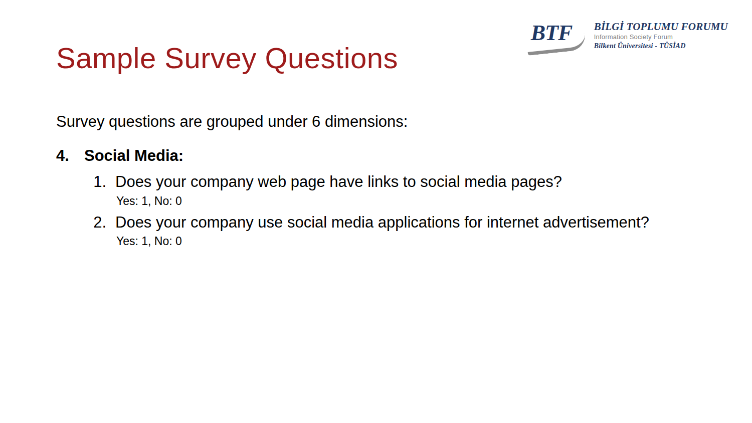BTF
BİLGİ TOPLUMU FORUMU
Information Society Forum
Bilkent Üniversitesi - TÜSİAD
Sample Survey Questions
Survey questions are grouped under 6 dimensions:
4. Social Media:
1. Does your company web page have links to social media pages?
Yes: 1, No: 0
2. Does your company use social media applications for internet advertisement?
Yes: 1, No: 0